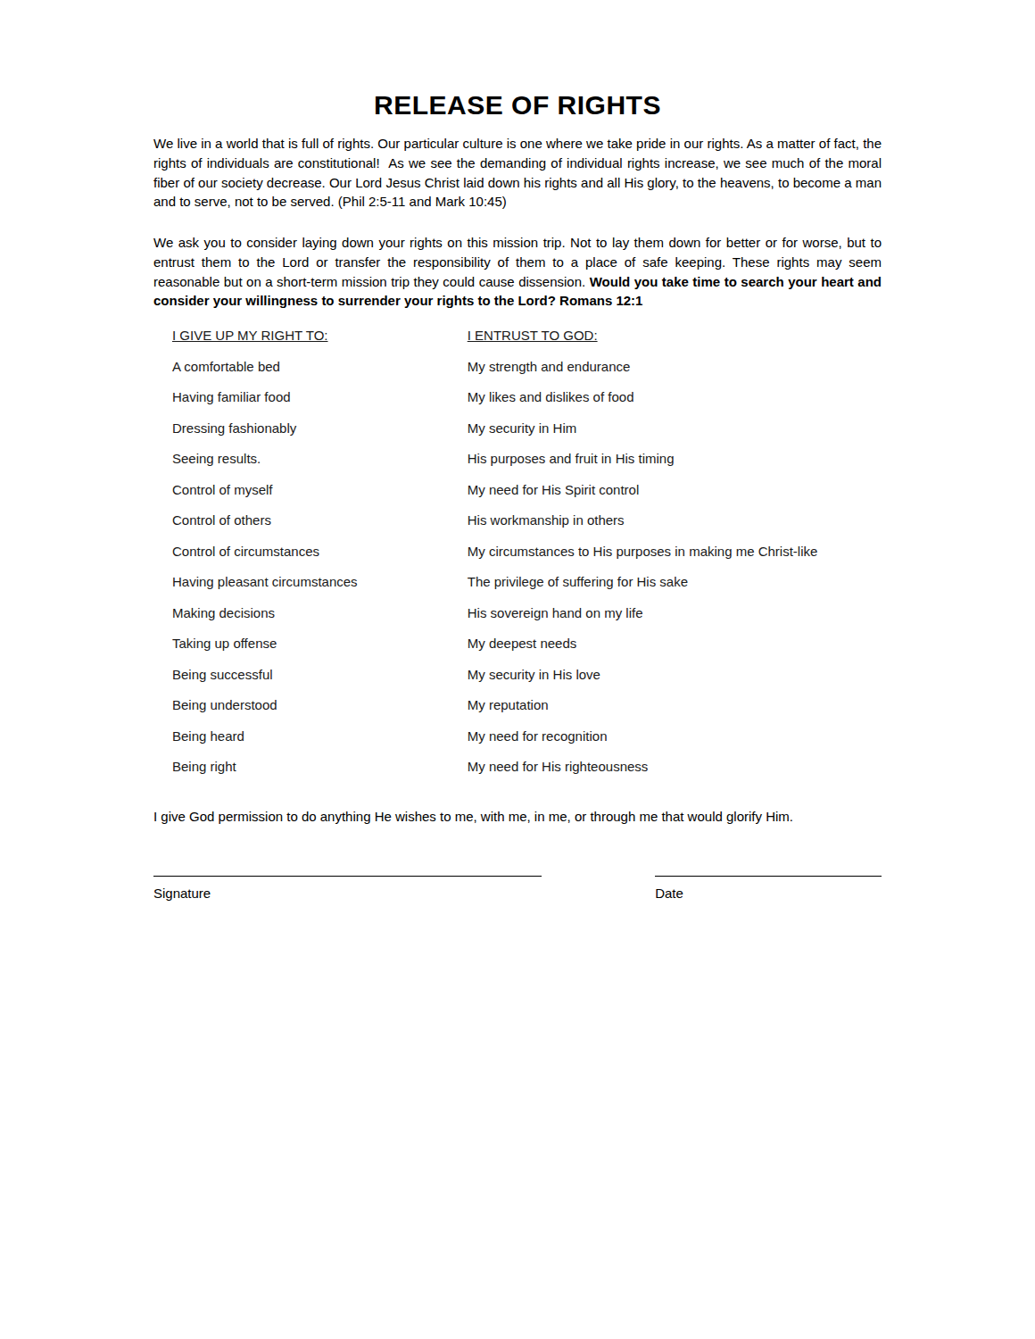RELEASE OF RIGHTS
We live in a world that is full of rights. Our particular culture is one where we take pride in our rights. As a matter of fact, the rights of individuals are constitutional! As we see the demanding of individual rights increase, we see much of the moral fiber of our society decrease. Our Lord Jesus Christ laid down his rights and all His glory, to the heavens, to become a man and to serve, not to be served. (Phil 2:5-11 and Mark 10:45)
We ask you to consider laying down your rights on this mission trip. Not to lay them down for better or for worse, but to entrust them to the Lord or transfer the responsibility of them to a place of safe keeping. These rights may seem reasonable but on a short-term mission trip they could cause dissension. Would you take time to search your heart and consider your willingness to surrender your rights to the Lord? Romans 12:1
| I GIVE UP MY RIGHT TO: | I ENTRUST TO GOD: |
| --- | --- |
| A comfortable bed | My strength and endurance |
| Having familiar food | My likes and dislikes of food |
| Dressing fashionably | My security in Him |
| Seeing results. | His purposes and fruit in His timing |
| Control of myself | My need for His Spirit control |
| Control of others | His workmanship in others |
| Control of circumstances | My circumstances to His purposes in making me Christ-like |
| Having pleasant circumstances | The privilege of suffering for His sake |
| Making decisions | His sovereign hand on my life |
| Taking up offense | My deepest needs |
| Being successful | My security in His love |
| Being understood | My reputation |
| Being heard | My need for recognition |
| Being right | My need for His righteousness |
I give God permission to do anything He wishes to me, with me, in me, or through me that would glorify Him.
| Signature | | Date |